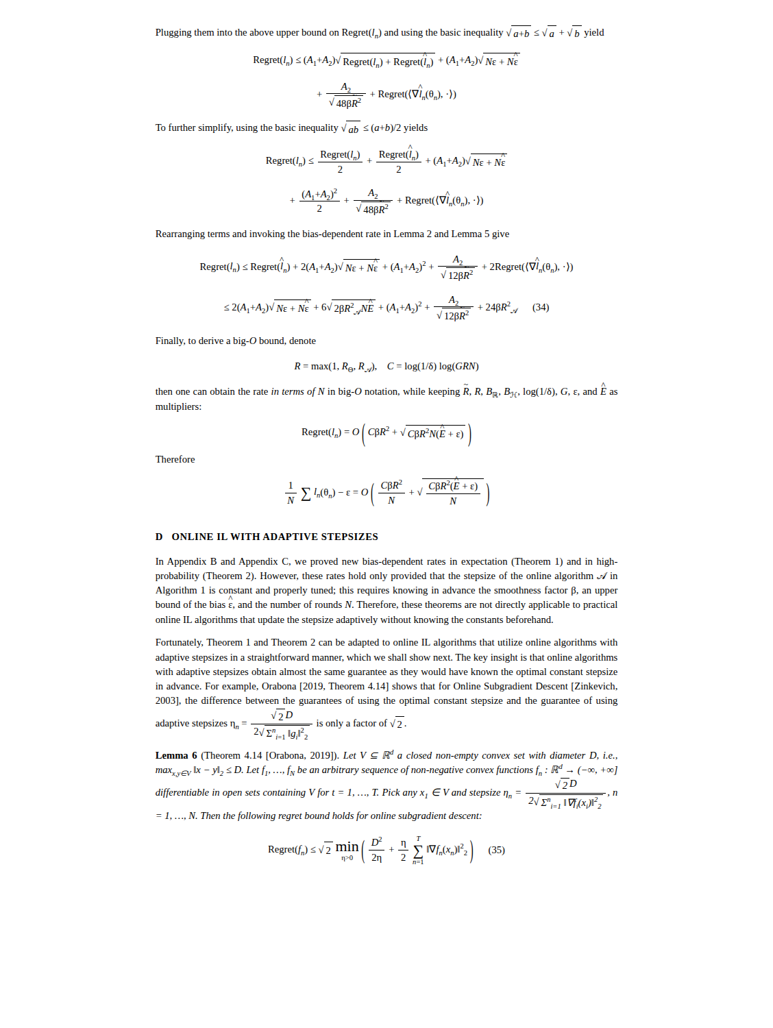Plugging them into the above upper bound on Regret(ln) and using the basic inequality √a+b ≤ √a + √b yield
Regret(ln) ≤ (A1+A2)√Regret(ln) + Regret(ln) + (A1+A2)√Nε + Nε
+ A2√48βR2 + Regret(⟨∇ln(θn), ·⟩)
To further simplify, using the basic inequality √ab ≤ (a+b)/2 yields
Regret(ln) ≤ Regret(ln) 2 + Regret(ln) 2 + (A1+A2)√Nε + Nε
+ (A1+A2)22 + A2√48βR2 + Regret(⟨∇ln(θn), ·⟩)
Rearranging terms and invoking the bias-dependent rate in Lemma 2 and Lemma 5 give
Regret(ln) ≤ Regret(ln) + 2(A1+A2)√Nε + Nε + (A1+A2)2 + A2√12βR2 + 2Regret(⟨∇ln(θn), ·⟩)
≤ 2(A1+A2)√Nε + Nε + 6√2βR2𝒜NE + (A1+A2)2 + A2√12βR2 + 24βR2𝒜
(34)
Finally, to derive a big-O bound, denote
R = max(1, RΘ, R𝒜), C = log(1/δ) log(GRN)
then one can obtain the rate in terms of N in big-O notation, while keeping R, R, Bℝ, Bℋ, log(1/δ), G, ε, and E as multipliers:
Regret(ln) = O ( CβR2 + √CβR2N(E + ε) )
Therefore
1 N ∑ ln(θn) − ε = O ( CβR2 N + √CβR2(E + ε) N )
D ONLINE IL WITH ADAPTIVE STEPSIZES
In Appendix B and Appendix C, we proved new bias-dependent rates in expectation (Theorem 1) and in high-probability (Theorem 2). However, these rates hold only provided that the stepsize of the online algorithm 𝒜 in Algorithm 1 is constant and properly tuned; this requires knowing in advance the smoothness factor β, an upper bound of the bias ε, and the number of rounds N. Therefore, these theorems are not directly applicable to practical online IL algorithms that update the stepsize adaptively without knowing the constants beforehand.
Fortunately, Theorem 1 and Theorem 2 can be adapted to online IL algorithms that utilize online algorithms with adaptive stepsizes in a straightforward manner, which we shall show next. The key insight is that online algorithms with adaptive stepsizes obtain almost the same guarantee as they would have known the optimal constant stepsize in advance. For example, Orabona [2019, Theorem 4.14] shows that for Online Subgradient Descent [Zinkevich, 2003], the difference between the guarantees of using the optimal constant stepsize and the guarantee of using adaptive stepsizes ηn = √2 D 2√Σni=1 ‖gi‖22 is only a factor of √2.
Lemma 6 (Theorem 4.14 [Orabona, 2019]). Let V ⊆ ℝd a closed non-empty convex set with diameter D, i.e., maxx,y∈V ‖x − y‖2 ≤ D. Let f1, …, fN be an arbitrary sequence of non-negative convex functions fn : ℝd → (−∞, +∞] differentiable in open sets containing V for t = 1, …, T. Pick any x1 ∈ V and stepsize ηn = √2 D 2√Σni=1 ‖∇fi(xi)‖22, n = 1, …, N. Then the following regret bound holds for online subgradient descent:
Regret(fn) ≤ √2 min η>0 ( D22η + η 2 T∑n=1 ‖∇fn(xn)‖22 )
(35)